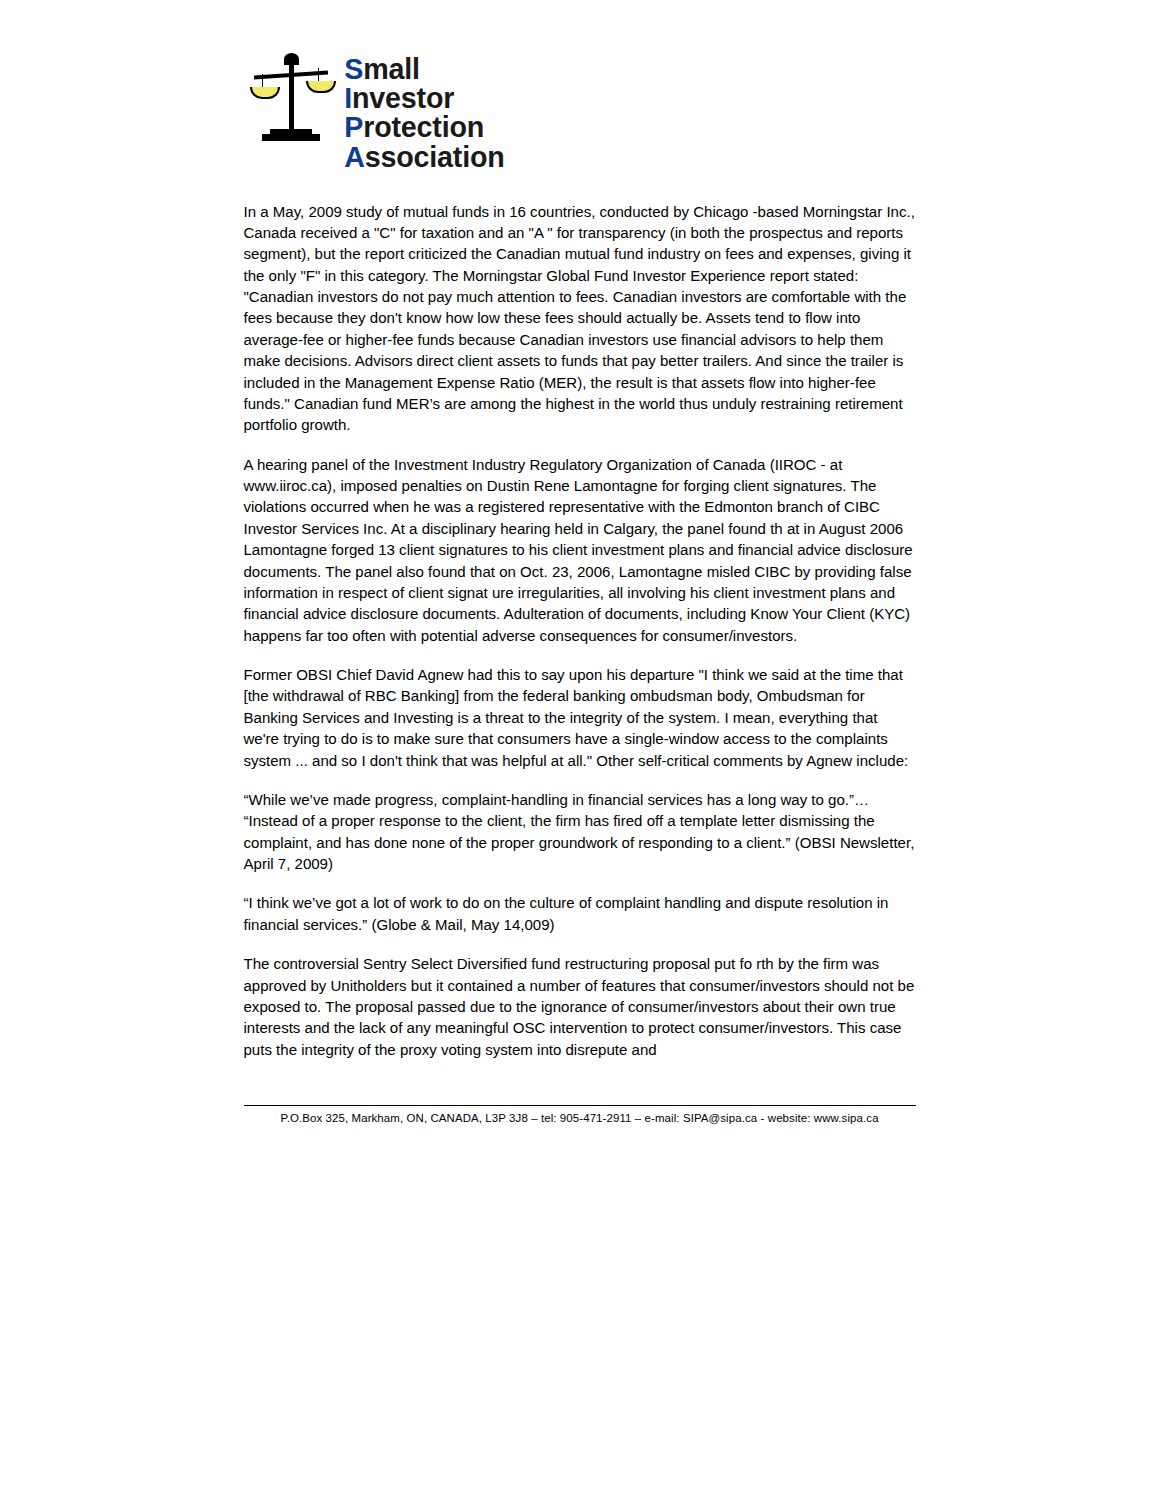Small
Investor
Protection
Association
In a May, 2009 study of mutual funds in 16 countries, conducted by Chicago -based Morningstar Inc., Canada received a "C" for taxation and an "A " for transparency (in both the prospectus and reports segment), but the report criticized the Canadian mutual fund industry on fees and expenses, giving it the only "F" in this category. The Morningstar Global Fund Investor Experience report stated: "Canadian investors do not pay much attention to fees. Canadian investors are comfortable with the fees because they don't know how low these fees should actually be. Assets tend to flow into average-fee or higher-fee funds because Canadian investors use financial advisors to help them make decisions. Advisors direct client assets to funds that pay better trailers. And since the trailer is included in the Management Expense Ratio (MER), the result is that assets flow into higher-fee funds." Canadian fund MER’s are among the highest in the world thus unduly restraining retirement portfolio growth.
A hearing panel of the Investment Industry Regulatory Organization of Canada (IIROC - at www.iiroc.ca), imposed penalties on Dustin Rene Lamontagne for forging client signatures. The violations occurred when he was a registered representative with the Edmonton branch of CIBC Investor Services Inc. At a disciplinary hearing held in Calgary, the panel found th at in August 2006 Lamontagne forged 13 client signatures to his client investment plans and financial advice disclosure documents. The panel also found that on Oct. 23, 2006, Lamontagne misled CIBC by providing false information in respect of client signat ure irregularities, all involving his client investment plans and financial advice disclosure documents. Adulteration of documents, including Know Your Client (KYC) happens far too often with potential adverse consequences for consumer/investors.
Former OBSI Chief David Agnew had this to say upon his departure "I think we said at the time that [the withdrawal of RBC Banking] from the federal banking ombudsman body, Ombudsman for Banking Services and Investing is a threat to the integrity of the system. I mean, everything that we're trying to do is to make sure that consumers have a single-window access to the complaints system ... and so I don't think that was helpful at all." Other self-critical comments by Agnew include:
“While we’ve made progress, complaint-handling in financial services has a long way to go.”… “Instead of a proper response to the client, the firm has fired off a template letter dismissing the complaint, and has done none of the proper groundwork of responding to a client.” (OBSI Newsletter, April 7, 2009)
“I think we’ve got a lot of work to do on the culture of complaint handling and dispute resolution in financial services.” (Globe & Mail, May 14,009)
The controversial Sentry Select Diversified fund restructuring proposal put fo rth by the firm was approved by Unitholders but it contained a number of features that consumer/investors should not be exposed to. The proposal passed due to the ignorance of consumer/investors about their own true interests and the lack of any meaningful OSC intervention to protect consumer/investors. This case puts the integrity of the proxy voting system into disrepute and
P.O.Box 325, Markham, ON, CANADA, L3P 3J8 – tel: 905-471-2911 – e-mail: SIPA@sipa.ca - website: www.sipa.ca